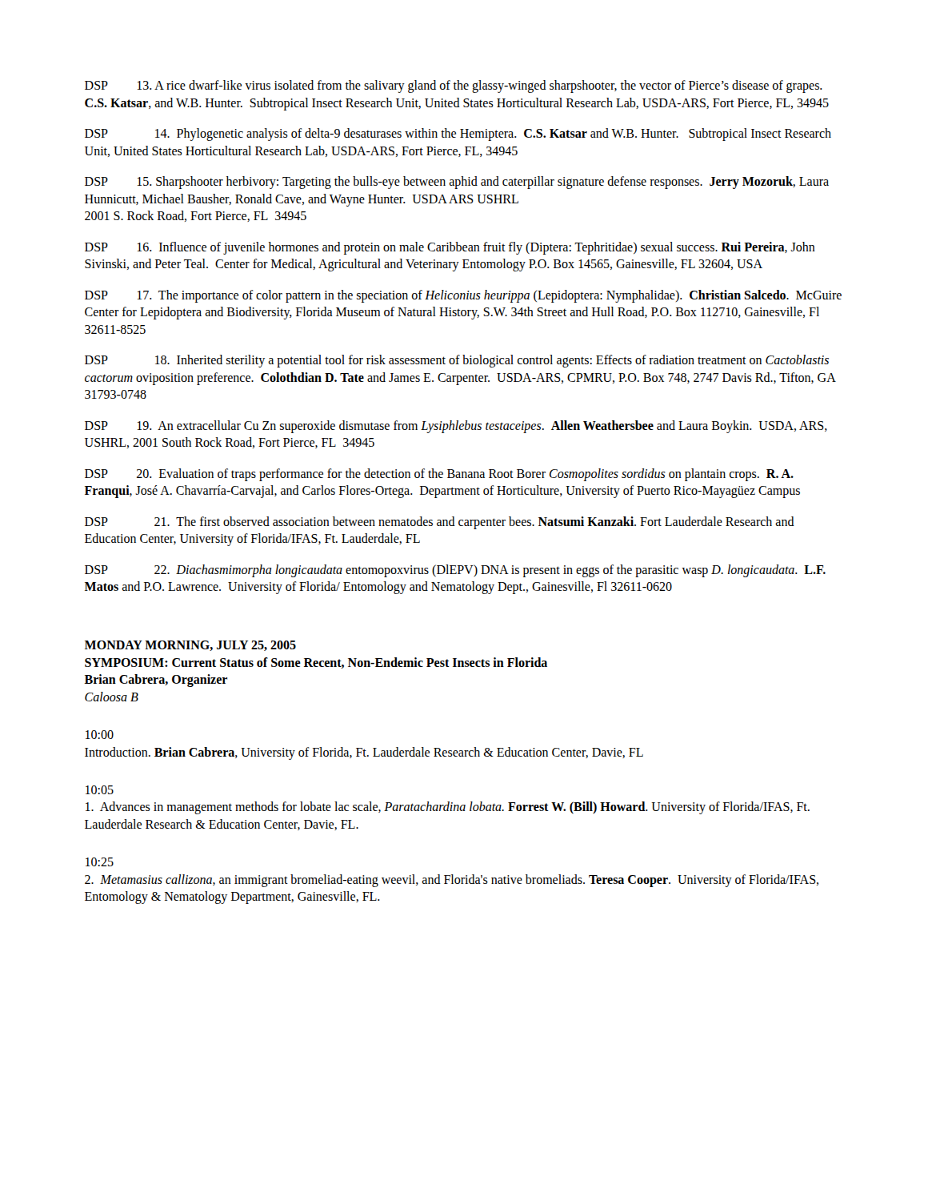DSP 13. A rice dwarf-like virus isolated from the salivary gland of the glassy-winged sharpshooter, the vector of Pierce’s disease of grapes. C.S. Katsar, and W.B. Hunter. Subtropical Insect Research Unit, United States Horticultural Research Lab, USDA-ARS, Fort Pierce, FL, 34945
DSP 14. Phylogenetic analysis of delta-9 desaturases within the Hemiptera. C.S. Katsar and W.B. Hunter. Subtropical Insect Research Unit, United States Horticultural Research Lab, USDA-ARS, Fort Pierce, FL, 34945
DSP 15. Sharpshooter herbivory: Targeting the bulls-eye between aphid and caterpillar signature defense responses. Jerry Mozoruk, Laura Hunnicutt, Michael Bausher, Ronald Cave, and Wayne Hunter. USDA ARS USHRL
2001 S. Rock Road, Fort Pierce, FL 34945
DSP 16. Influence of juvenile hormones and protein on male Caribbean fruit fly (Diptera: Tephritidae) sexual success. Rui Pereira, John Sivinski, and Peter Teal. Center for Medical, Agricultural and Veterinary Entomology P.O. Box 14565, Gainesville, FL 32604, USA
DSP 17. The importance of color pattern in the speciation of Heliconius heurippa (Lepidoptera: Nymphalidae). Christian Salcedo. McGuire Center for Lepidoptera and Biodiversity, Florida Museum of Natural History, S.W. 34th Street and Hull Road, P.O. Box 112710, Gainesville, Fl 32611-8525
DSP 18. Inherited sterility a potential tool for risk assessment of biological control agents: Effects of radiation treatment on Cactoblastis cactorum oviposition preference. Colothdian D. Tate and James E. Carpenter. USDA-ARS, CPMRU, P.O. Box 748, 2747 Davis Rd., Tifton, GA 31793-0748
DSP 19. An extracellular Cu Zn superoxide dismutase from Lysiphlebus testaceipes. Allen Weathersbee and Laura Boykin. USDA, ARS, USHRL, 2001 South Rock Road, Fort Pierce, FL 34945
DSP 20. Evaluation of traps performance for the detection of the Banana Root Borer Cosmopolites sordidus on plantain crops. R. A. Franqui, José A. Chavarría-Carvajal, and Carlos Flores-Ortega. Department of Horticulture, University of Puerto Rico-Mayagüez Campus
DSP 21. The first observed association between nematodes and carpenter bees. Natsumi Kanzaki. Fort Lauderdale Research and Education Center, University of Florida/IFAS, Ft. Lauderdale, FL
DSP 22. Diachasmimorpha longicaudata entomopoxvirus (DlEPV) DNA is present in eggs of the parasitic wasp D. longicaudata. L.F. Matos and P.O. Lawrence. University of Florida/ Entomology and Nematology Dept., Gainesville, Fl 32611-0620
MONDAY MORNING, JULY 25, 2005
SYMPOSIUM: Current Status of Some Recent, Non-Endemic Pest Insects in Florida
Brian Cabrera, Organizer
Caloosa B
10:00
Introduction. Brian Cabrera, University of Florida, Ft. Lauderdale Research & Education Center, Davie, FL
10:05
1. Advances in management methods for lobate lac scale, Paratachardina lobata. Forrest W. (Bill) Howard. University of Florida/IFAS, Ft. Lauderdale Research & Education Center, Davie, FL.
10:25
2. Metamasius callizona, an immigrant bromeliad-eating weevil, and Florida's native bromeliads. Teresa Cooper. University of Florida/IFAS, Entomology & Nematology Department, Gainesville, FL.